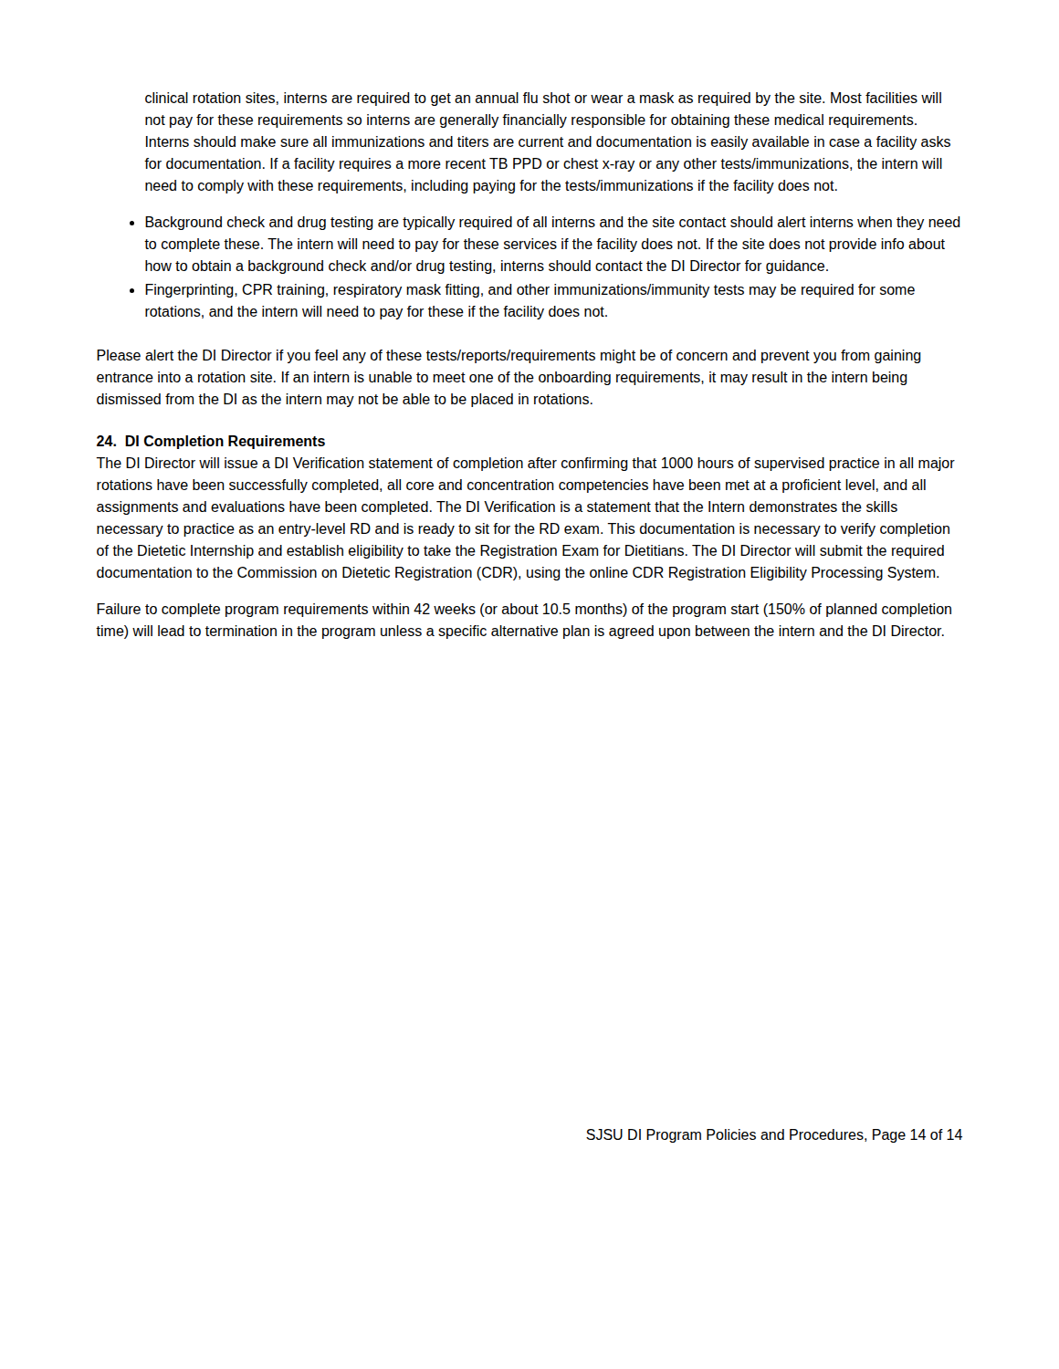clinical rotation sites, interns are required to get an annual flu shot or wear a mask as required by the site. Most facilities will not pay for these requirements so interns are generally financially responsible for obtaining these medical requirements. Interns should make sure all immunizations and titers are current and documentation is easily available in case a facility asks for documentation. If a facility requires a more recent TB PPD or chest x-ray or any other tests/immunizations, the intern will need to comply with these requirements, including paying for the tests/immunizations if the facility does not.
Background check and drug testing are typically required of all interns and the site contact should alert interns when they need to complete these. The intern will need to pay for these services if the facility does not. If the site does not provide info about how to obtain a background check and/or drug testing, interns should contact the DI Director for guidance.
Fingerprinting, CPR training, respiratory mask fitting, and other immunizations/immunity tests may be required for some rotations, and the intern will need to pay for these if the facility does not.
Please alert the DI Director if you feel any of these tests/reports/requirements might be of concern and prevent you from gaining entrance into a rotation site. If an intern is unable to meet one of the onboarding requirements, it may result in the intern being dismissed from the DI as the intern may not be able to be placed in rotations.
24. DI Completion Requirements
The DI Director will issue a DI Verification statement of completion after confirming that 1000 hours of supervised practice in all major rotations have been successfully completed, all core and concentration competencies have been met at a proficient level, and all assignments and evaluations have been completed. The DI Verification is a statement that the Intern demonstrates the skills necessary to practice as an entry-level RD and is ready to sit for the RD exam. This documentation is necessary to verify completion of the Dietetic Internship and establish eligibility to take the Registration Exam for Dietitians. The DI Director will submit the required documentation to the Commission on Dietetic Registration (CDR), using the online CDR Registration Eligibility Processing System.
Failure to complete program requirements within 42 weeks (or about 10.5 months) of the program start (150% of planned completion time) will lead to termination in the program unless a specific alternative plan is agreed upon between the intern and the DI Director.
SJSU DI Program Policies and Procedures, Page 14 of 14